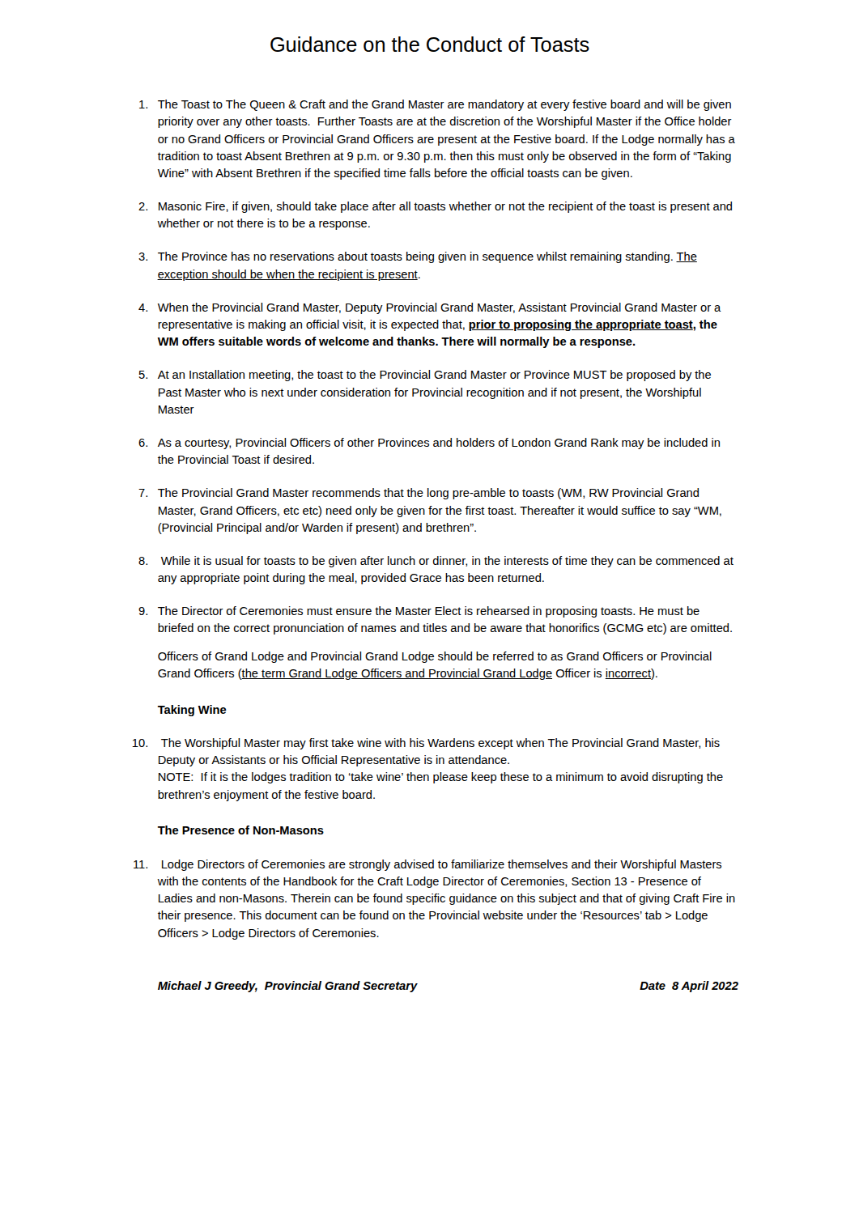Guidance on the Conduct of Toasts
The Toast to The Queen & Craft and the Grand Master are mandatory at every festive board and will be given priority over any other toasts. Further Toasts are at the discretion of the Worshipful Master if the Office holder or no Grand Officers or Provincial Grand Officers are present at the Festive board. If the Lodge normally has a tradition to toast Absent Brethren at 9 p.m. or 9.30 p.m. then this must only be observed in the form of “Taking Wine” with Absent Brethren if the specified time falls before the official toasts can be given.
Masonic Fire, if given, should take place after all toasts whether or not the recipient of the toast is present and whether or not there is to be a response.
The Province has no reservations about toasts being given in sequence whilst remaining standing. The exception should be when the recipient is present.
When the Provincial Grand Master, Deputy Provincial Grand Master, Assistant Provincial Grand Master or a representative is making an official visit, it is expected that, prior to proposing the appropriate toast, the WM offers suitable words of welcome and thanks. There will normally be a response.
At an Installation meeting, the toast to the Provincial Grand Master or Province MUST be proposed by the Past Master who is next under consideration for Provincial recognition and if not present, the Worshipful Master
As a courtesy, Provincial Officers of other Provinces and holders of London Grand Rank may be included in the Provincial Toast if desired.
The Provincial Grand Master recommends that the long pre-amble to toasts (WM, RW Provincial Grand Master, Grand Officers, etc etc) need only be given for the first toast. Thereafter it would suffice to say “WM, (Provincial Principal and/or Warden if present) and brethren”.
While it is usual for toasts to be given after lunch or dinner, in the interests of time they can be commenced at any appropriate point during the meal, provided Grace has been returned.
The Director of Ceremonies must ensure the Master Elect is rehearsed in proposing toasts. He must be briefed on the correct pronunciation of names and titles and be aware that honorifics (GCMG etc) are omitted.
Officers of Grand Lodge and Provincial Grand Lodge should be referred to as Grand Officers or Provincial Grand Officers (the term Grand Lodge Officers and Provincial Grand Lodge Officer is incorrect).
Taking Wine
The Worshipful Master may first take wine with his Wardens except when The Provincial Grand Master, his Deputy or Assistants or his Official Representative is in attendance.
NOTE: If it is the lodges tradition to ‘take wine’ then please keep these to a minimum to avoid disrupting the brethren’s enjoyment of the festive board.
The Presence of Non-Masons
Lodge Directors of Ceremonies are strongly advised to familiarize themselves and their Worshipful Masters with the contents of the Handbook for the Craft Lodge Director of Ceremonies, Section 13 - Presence of Ladies and non-Masons. Therein can be found specific guidance on this subject and that of giving Craft Fire in their presence. This document can be found on the Provincial website under the ‘Resources’ tab > Lodge Officers > Lodge Directors of Ceremonies.
Michael J Greedy, Provincial Grand Secretary Date 8 April 2022